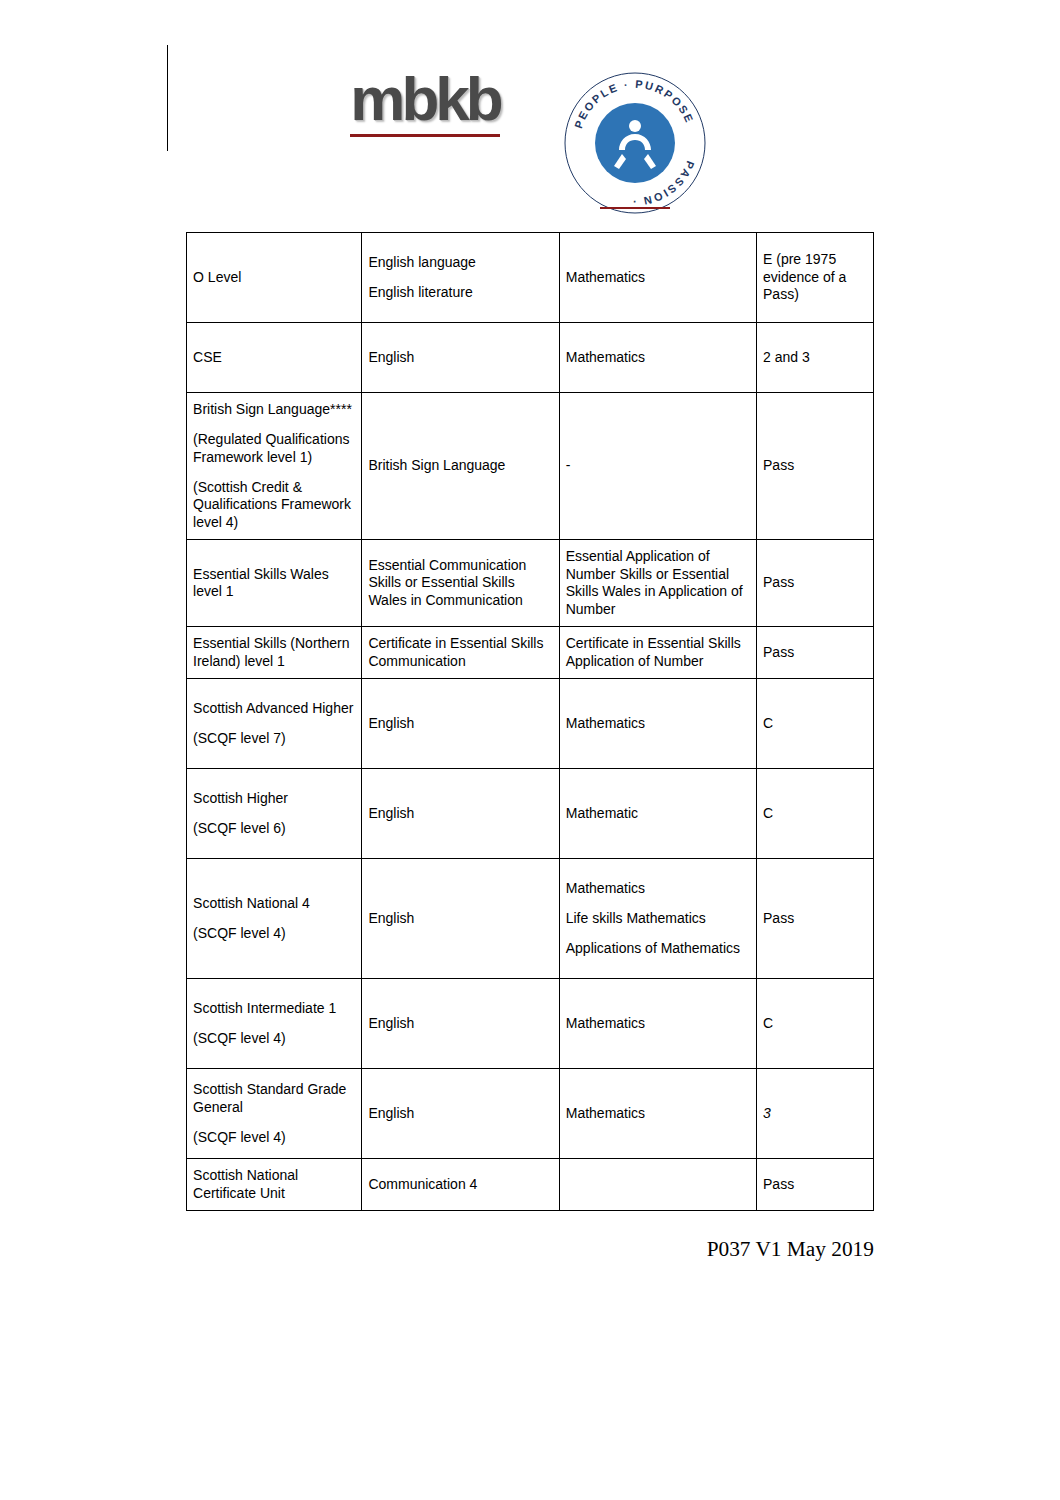mbkb
PEOPLE · PURPOSE PASSION ·
| O Level | English language English literature | Mathematics | E (pre 1975 evidence of a Pass) |
| CSE | English | Mathematics | 2 and 3 |
| British Sign Language**** (Regulated Qualifications Framework level 1) (Scottish Credit & Qualifications Framework level 4) | British Sign Language | - | Pass |
| Essential Skills Wales level 1 | Essential Communication Skills or Essential Skills Wales in Communication | Essential Application of Number Skills or Essential Skills Wales in Application of Number | Pass |
| Essential Skills (Northern Ireland) level 1 | Certificate in Essential Skills Communication | Certificate in Essential Skills Application of Number | Pass |
| Scottish Advanced Higher (SCQF level 7) | English | Mathematics | C |
| Scottish Higher (SCQF level 6) | English | Mathematic | C |
| Scottish National 4 (SCQF level 4) | English | Mathematics Life skills Mathematics Applications of Mathematics | Pass |
| Scottish Intermediate 1 (SCQF level 4) | English | Mathematics | C |
| Scottish Standard Grade General (SCQF level 4) | English | Mathematics | 3 |
| Scottish National Certificate Unit | Communication 4 | | Pass |
P037 V1 May 2019